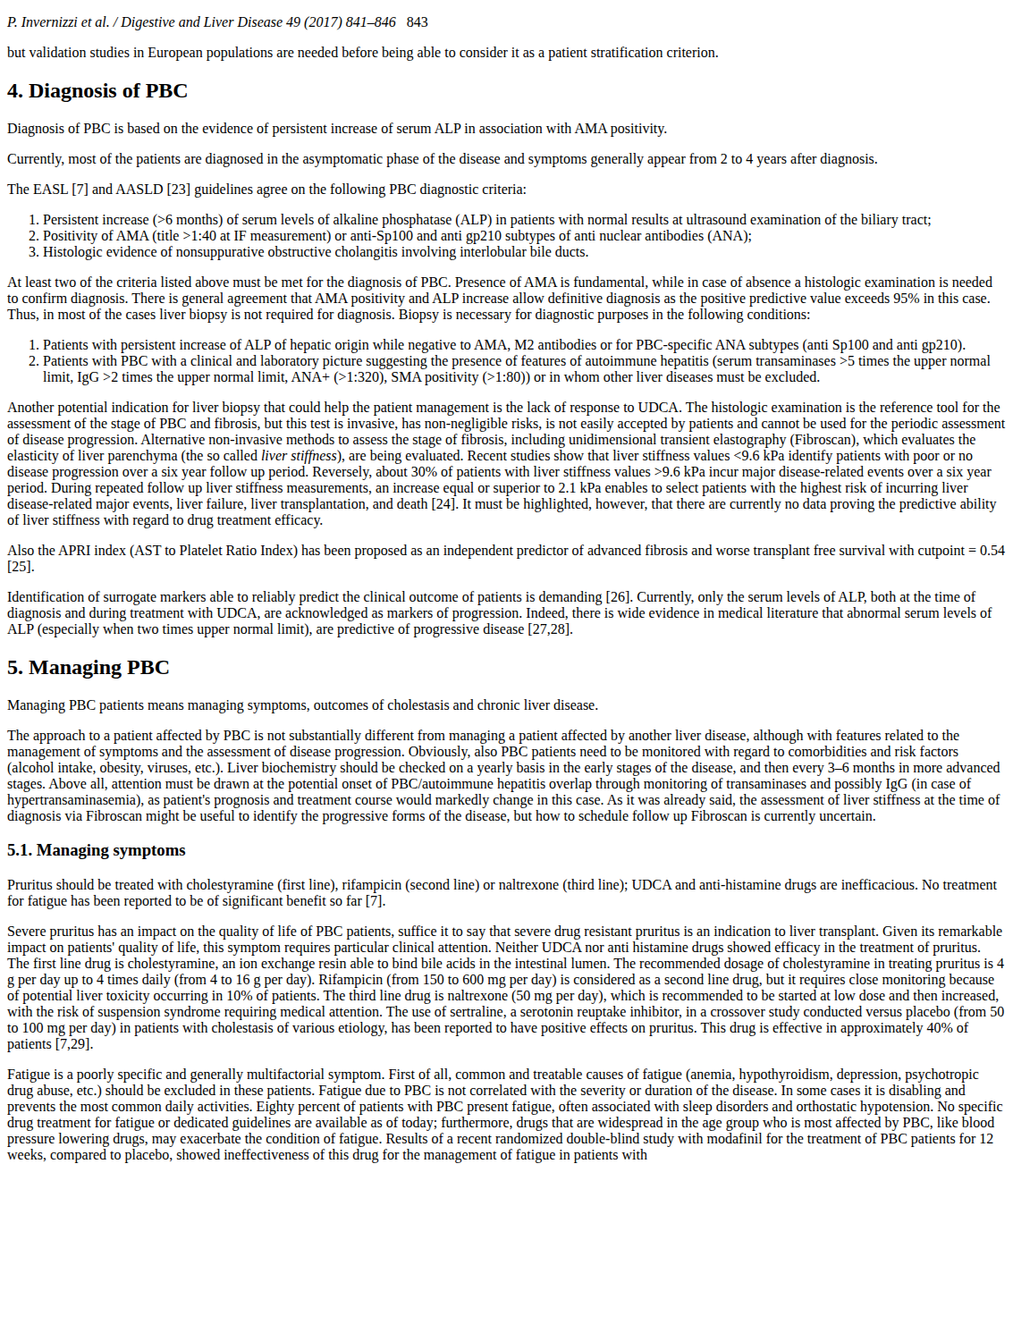P. Invernizzi et al. / Digestive and Liver Disease 49 (2017) 841–846 843
but validation studies in European populations are needed before being able to consider it as a patient stratification criterion.
4. Diagnosis of PBC
Diagnosis of PBC is based on the evidence of persistent increase of serum ALP in association with AMA positivity.
Currently, most of the patients are diagnosed in the asymptomatic phase of the disease and symptoms generally appear from 2 to 4 years after diagnosis.
The EASL [7] and AASLD [23] guidelines agree on the following PBC diagnostic criteria:
Persistent increase (>6 months) of serum levels of alkaline phosphatase (ALP) in patients with normal results at ultrasound examination of the biliary tract;
Positivity of AMA (title >1:40 at IF measurement) or anti-Sp100 and anti gp210 subtypes of anti nuclear antibodies (ANA);
Histologic evidence of nonsuppurative obstructive cholangitis involving interlobular bile ducts.
At least two of the criteria listed above must be met for the diagnosis of PBC. Presence of AMA is fundamental, while in case of absence a histologic examination is needed to confirm diagnosis. There is general agreement that AMA positivity and ALP increase allow definitive diagnosis as the positive predictive value exceeds 95% in this case. Thus, in most of the cases liver biopsy is not required for diagnosis. Biopsy is necessary for diagnostic purposes in the following conditions:
Patients with persistent increase of ALP of hepatic origin while negative to AMA, M2 antibodies or for PBC-specific ANA subtypes (anti Sp100 and anti gp210).
Patients with PBC with a clinical and laboratory picture suggesting the presence of features of autoimmune hepatitis (serum transaminases >5 times the upper normal limit, IgG >2 times the upper normal limit, ANA+ (>1:320), SMA positivity (>1:80)) or in whom other liver diseases must be excluded.
Another potential indication for liver biopsy that could help the patient management is the lack of response to UDCA. The histologic examination is the reference tool for the assessment of the stage of PBC and fibrosis, but this test is invasive, has non-negligible risks, is not easily accepted by patients and cannot be used for the periodic assessment of disease progression. Alternative non-invasive methods to assess the stage of fibrosis, including unidimensional transient elastography (Fibroscan), which evaluates the elasticity of liver parenchyma (the so called liver stiffness), are being evaluated. Recent studies show that liver stiffness values <9.6 kPa identify patients with poor or no disease progression over a six year follow up period. Reversely, about 30% of patients with liver stiffness values >9.6 kPa incur major disease-related events over a six year period. During repeated follow up liver stiffness measurements, an increase equal or superior to 2.1 kPa enables to select patients with the highest risk of incurring liver disease-related major events, liver failure, liver transplantation, and death [24]. It must be highlighted, however, that there are currently no data proving the predictive ability of liver stiffness with regard to drug treatment efficacy.
Also the APRI index (AST to Platelet Ratio Index) has been proposed as an independent predictor of advanced fibrosis and worse transplant free survival with cutpoint = 0.54 [25].
Identification of surrogate markers able to reliably predict the clinical outcome of patients is demanding [26]. Currently, only the serum levels of ALP, both at the time of diagnosis and during treatment with UDCA, are acknowledged as markers of progression. Indeed, there is wide evidence in medical literature that abnormal serum levels of ALP (especially when two times upper normal limit), are predictive of progressive disease [27,28].
5. Managing PBC
Managing PBC patients means managing symptoms, outcomes of cholestasis and chronic liver disease.
The approach to a patient affected by PBC is not substantially different from managing a patient affected by another liver disease, although with features related to the management of symptoms and the assessment of disease progression. Obviously, also PBC patients need to be monitored with regard to comorbidities and risk factors (alcohol intake, obesity, viruses, etc.). Liver biochemistry should be checked on a yearly basis in the early stages of the disease, and then every 3–6 months in more advanced stages. Above all, attention must be drawn at the potential onset of PBC/autoimmune hepatitis overlap through monitoring of transaminases and possibly IgG (in case of hypertransaminasemia), as patient's prognosis and treatment course would markedly change in this case. As it was already said, the assessment of liver stiffness at the time of diagnosis via Fibroscan might be useful to identify the progressive forms of the disease, but how to schedule follow up Fibroscan is currently uncertain.
5.1. Managing symptoms
Pruritus should be treated with cholestyramine (first line), rifampicin (second line) or naltrexone (third line); UDCA and anti-histamine drugs are inefficacious. No treatment for fatigue has been reported to be of significant benefit so far [7].
Severe pruritus has an impact on the quality of life of PBC patients, suffice it to say that severe drug resistant pruritus is an indication to liver transplant. Given its remarkable impact on patients' quality of life, this symptom requires particular clinical attention. Neither UDCA nor anti histamine drugs showed efficacy in the treatment of pruritus. The first line drug is cholestyramine, an ion exchange resin able to bind bile acids in the intestinal lumen. The recommended dosage of cholestyramine in treating pruritus is 4 g per day up to 4 times daily (from 4 to 16 g per day). Rifampicin (from 150 to 600 mg per day) is considered as a second line drug, but it requires close monitoring because of potential liver toxicity occurring in 10% of patients. The third line drug is naltrexone (50 mg per day), which is recommended to be started at low dose and then increased, with the risk of suspension syndrome requiring medical attention. The use of sertraline, a serotonin reuptake inhibitor, in a crossover study conducted versus placebo (from 50 to 100 mg per day) in patients with cholestasis of various etiology, has been reported to have positive effects on pruritus. This drug is effective in approximately 40% of patients [7,29].
Fatigue is a poorly specific and generally multifactorial symptom. First of all, common and treatable causes of fatigue (anemia, hypothyroidism, depression, psychotropic drug abuse, etc.) should be excluded in these patients. Fatigue due to PBC is not correlated with the severity or duration of the disease. In some cases it is disabling and prevents the most common daily activities. Eighty percent of patients with PBC present fatigue, often associated with sleep disorders and orthostatic hypotension. No specific drug treatment for fatigue or dedicated guidelines are available as of today; furthermore, drugs that are widespread in the age group who is most affected by PBC, like blood pressure lowering drugs, may exacerbate the condition of fatigue. Results of a recent randomized double-blind study with modafinil for the treatment of PBC patients for 12 weeks, compared to placebo, showed ineffectiveness of this drug for the management of fatigue in patients with